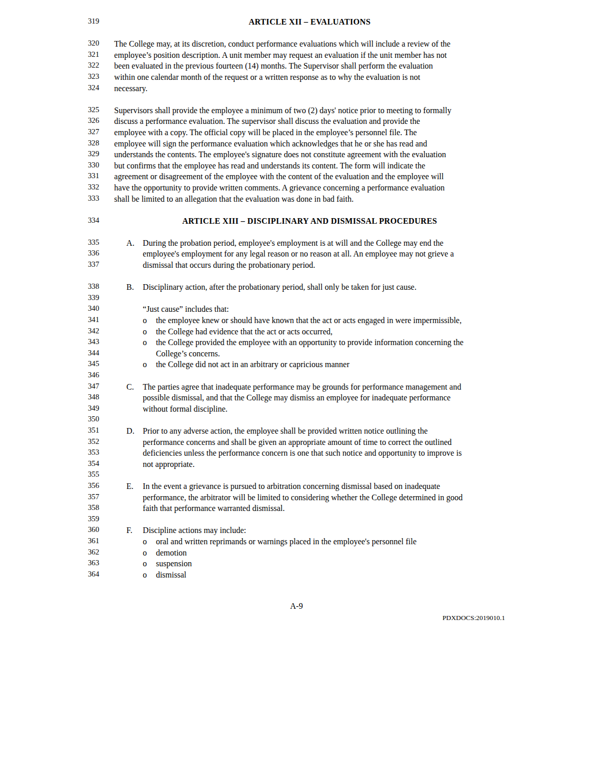319
ARTICLE XII – EVALUATIONS
320
The College may, at its discretion, conduct performance evaluations which will include a review of the
321
employee’s position description. A unit member may request an evaluation if the unit member has not
322
been evaluated in the previous fourteen (14) months. The Supervisor shall perform the evaluation
323
within one calendar month of the request or a written response as to why the evaluation is not
324
necessary.
325
Supervisors shall provide the employee a minimum of two (2) days' notice prior to meeting to formally
326
discuss a performance evaluation. The supervisor shall discuss the evaluation and provide the
327
employee with a copy. The official copy will be placed in the employee’s personnel file. The
328
employee will sign the performance evaluation which acknowledges that he or she has read and
329
understands the contents. The employee's signature does not constitute agreement with the evaluation
330
but confirms that the employee has read and understands its content. The form will indicate the
331
agreement or disagreement of the employee with the content of the evaluation and the employee will
332
have the opportunity to provide written comments. A grievance concerning a performance evaluation
333
shall be limited to an allegation that the evaluation was done in bad faith.
334
ARTICLE XIII – DISCIPLINARY AND DISMISSAL PROCEDURES
335
A.
During the probation period, employee's employment is at will and the College may end the
336
employee's employment for any legal reason or no reason at all. An employee may not grieve a
337
dismissal that occurs during the probationary period.
338
B.
Disciplinary action, after the probationary period, shall only be taken for just cause.
339
340
“Just cause” includes that:
341
o
the employee knew or should have known that the act or acts engaged in were impermissible,
342
o
the College had evidence that the act or acts occurred,
343
o
the College provided the employee with an opportunity to provide information concerning the
344
College’s concerns.
345
o
the College did not act in an arbitrary or capricious manner
346
347
C.
The parties agree that inadequate performance may be grounds for performance management and
348
possible dismissal, and that the College may dismiss an employee for inadequate performance
349
without formal discipline.
350
351
D.
Prior to any adverse action, the employee shall be provided written notice outlining the
352
performance concerns and shall be given an appropriate amount of time to correct the outlined
353
deficiencies unless the performance concern is one that such notice and opportunity to improve is
354
not appropriate.
355
356
E.
In the event a grievance is pursued to arbitration concerning dismissal based on inadequate
357
performance, the arbitrator will be limited to considering whether the College determined in good
358
faith that performance warranted dismissal.
359
360
F.
Discipline actions may include:
361
o
oral and written reprimands or warnings placed in the employee's personnel file
362
o
demotion
363
o
suspension
364
o
dismissal
A-9
PDXDOCS:2019010.1